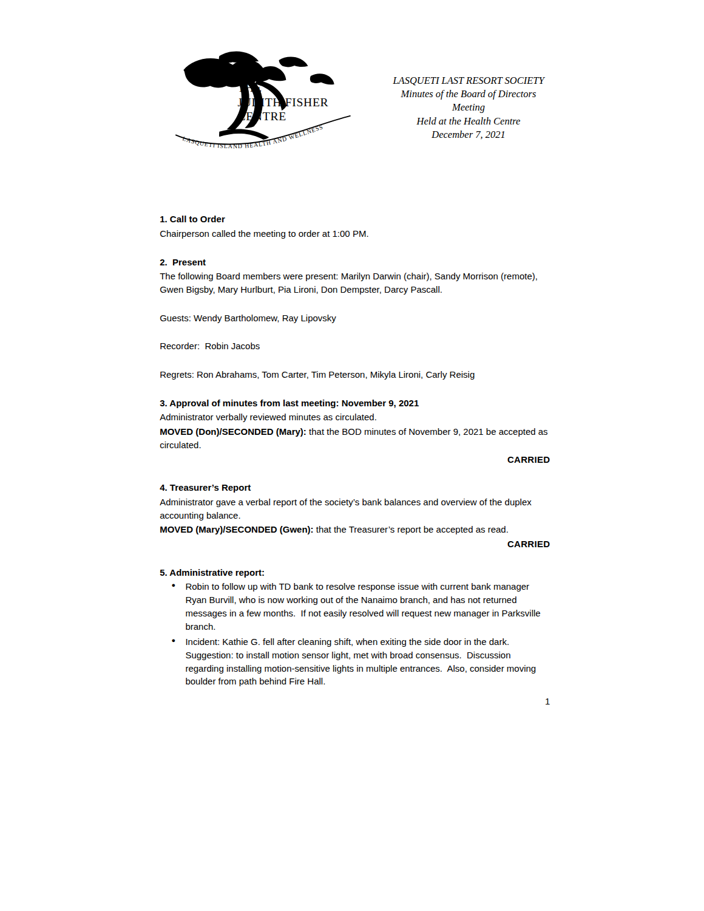The Judith Fisher Centre logo THE JUDITH FISHER CENTRE LASQUETI ISLAND HEALTH AND WELLNESS
LASQUETI LAST RESORT SOCIETY
Minutes of the Board of Directors Meeting
Held at the Health Centre
December 7, 2021
1. Call to Order
Chairperson called the meeting to order at 1:00 PM.
2. Present
The following Board members were present: Marilyn Darwin (chair), Sandy Morrison (remote), Gwen Bigsby, Mary Hurlburt, Pia Lironi, Don Dempster, Darcy Pascall.
Guests: Wendy Bartholomew, Ray Lipovsky
Recorder: Robin Jacobs
Regrets: Ron Abrahams, Tom Carter, Tim Peterson, Mikyla Lironi, Carly Reisig
3. Approval of minutes from last meeting: November 9, 2021
Administrator verbally reviewed minutes as circulated.
MOVED (Don)/SECONDED (Mary): that the BOD minutes of November 9, 2021 be accepted as circulated.
CARRIED
4. Treasurer’s Report
Administrator gave a verbal report of the society’s bank balances and overview of the duplex accounting balance.
MOVED (Mary)/SECONDED (Gwen): that the Treasurer’s report be accepted as read.
CARRIED
5. Administrative report:
Robin to follow up with TD bank to resolve response issue with current bank manager Ryan Burvill, who is now working out of the Nanaimo branch, and has not returned messages in a few months. If not easily resolved will request new manager in Parksville branch.
Incident: Kathie G. fell after cleaning shift, when exiting the side door in the dark. Suggestion: to install motion sensor light, met with broad consensus. Discussion regarding installing motion-sensitive lights in multiple entrances. Also, consider moving boulder from path behind Fire Hall.
1